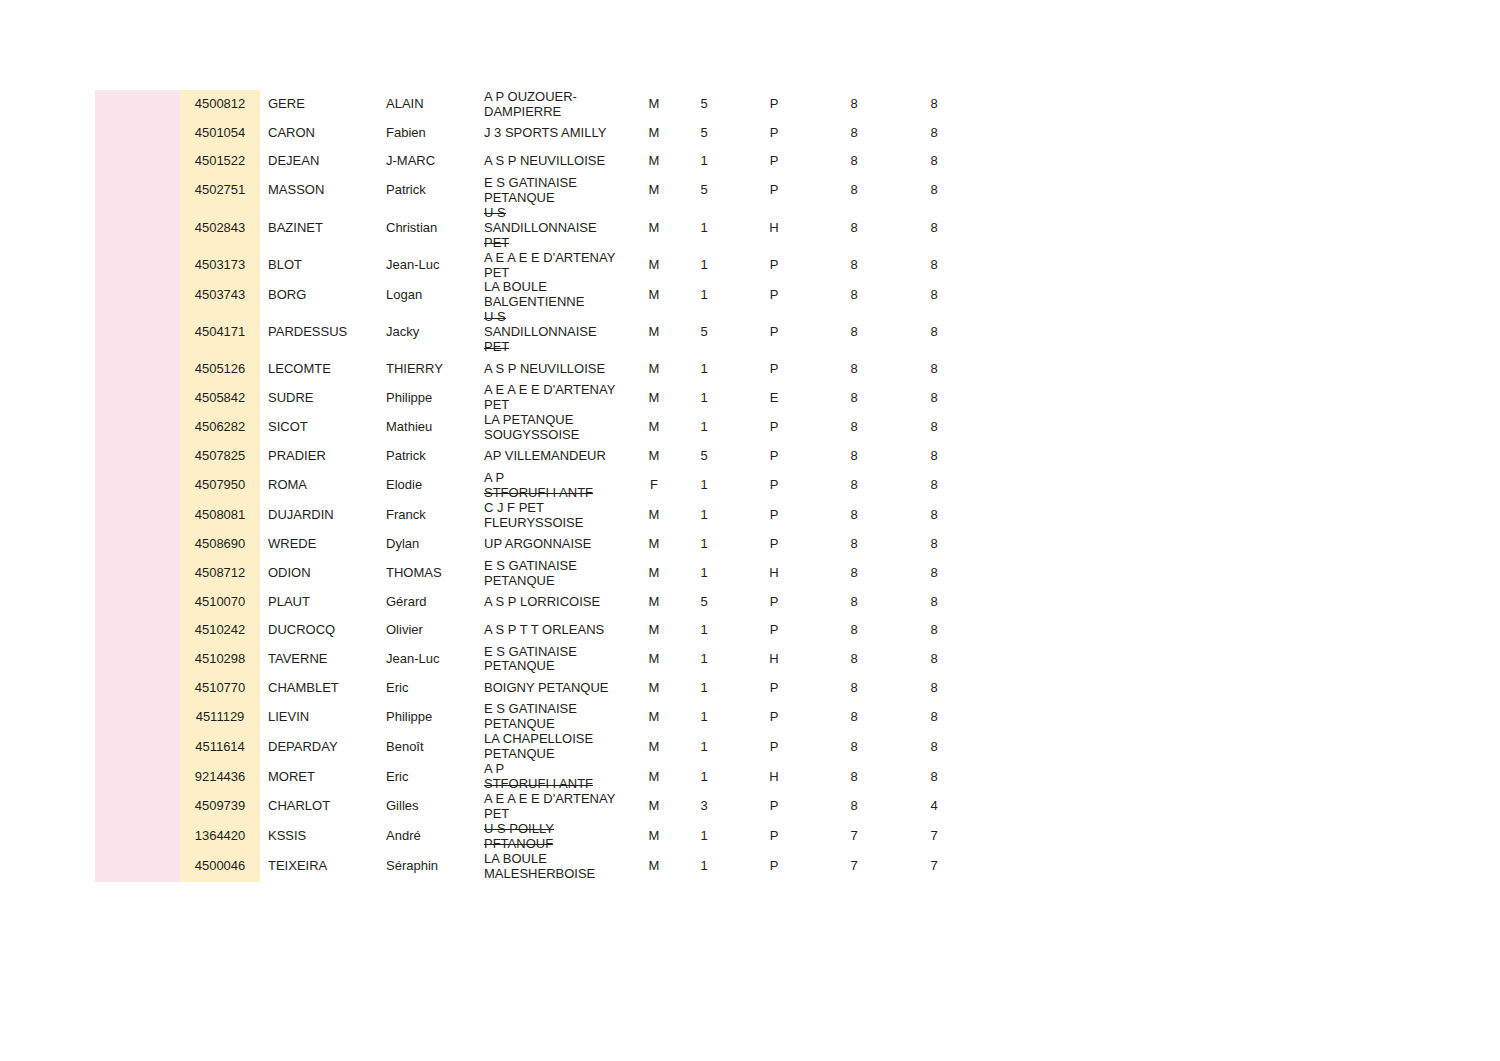| | 4500812 | GERE | ALAIN | A P OUZOUER- DAMPIERRE | M | 5 | P | 8 | 8 |
| | 4501054 | CARON | Fabien | J 3 SPORTS AMILLY | M | 5 | P | 8 | 8 |
| | 4501522 | DEJEAN | J-MARC | A S P NEUVILLOISE | M | 1 | P | 8 | 8 |
| | 4502751 | MASSON | Patrick | E S GATINAISE PETANQUE | M | 5 | P | 8 | 8 |
| | 4502843 | BAZINET | Christian | U S SANDILLONNAISE PET | M | 1 | H | 8 | 8 |
| | 4503173 | BLOT | Jean-Luc | A E A E E D'ARTENAY PET | M | 1 | P | 8 | 8 |
| | 4503743 | BORG | Logan | LA BOULE BALGENTIENNE | M | 1 | P | 8 | 8 |
| | 4504171 | PARDESSUS | Jacky | U S SANDILLONNAISE PET | M | 5 | P | 8 | 8 |
| | 4505126 | LECOMTE | THIERRY | A S P NEUVILLOISE | M | 1 | P | 8 | 8 |
| | 4505842 | SUDRE | Philippe | A E A E E D'ARTENAY PET | M | 1 | E | 8 | 8 |
| | 4506282 | SICOT | Mathieu | LA PETANQUE SOUGYSSOISE | M | 1 | P | 8 | 8 |
| | 4507825 | PRADIER | Patrick | AP VILLEMANDEUR | M | 5 | P | 8 | 8 |
| | 4507950 | ROMA | Elodie | A P STFORUFI I ANTF | F | 1 | P | 8 | 8 |
| | 4508081 | DUJARDIN | Franck | C J F PET FLEURYSSOISE | M | 1 | P | 8 | 8 |
| | 4508690 | WREDE | Dylan | UP ARGONNAISE | M | 1 | P | 8 | 8 |
| | 4508712 | ODION | THOMAS | E S GATINAISE PETANQUE | M | 1 | H | 8 | 8 |
| | 4510070 | PLAUT | Gérard | A S P LORRICOISE | M | 5 | P | 8 | 8 |
| | 4510242 | DUCROCQ | Olivier | A S P T T ORLEANS | M | 1 | P | 8 | 8 |
| | 4510298 | TAVERNE | Jean-Luc | E S GATINAISE PETANQUE | M | 1 | H | 8 | 8 |
| | 4510770 | CHAMBLET | Eric | BOIGNY PETANQUE | M | 1 | P | 8 | 8 |
| | 4511129 | LIEVIN | Philippe | E S GATINAISE PETANQUE | M | 1 | P | 8 | 8 |
| | 4511614 | DEPARDAY | Benoît | LA CHAPELLOISE PETANQUE | M | 1 | P | 8 | 8 |
| | 9214436 | MORET | Eric | A P STFORUFI I ANTF | M | 1 | H | 8 | 8 |
| | 4509739 | CHARLOT | Gilles | A E A E E D'ARTENAY PET | M | 3 | P | 8 | 4 |
| | 1364420 | KSSIS | André | U S POILLY PFTANOUF | M | 1 | P | 7 | 7 |
| | 4500046 | TEIXEIRA | Séraphin | LA BOULE MALESHERBOISE | M | 1 | P | 7 | 7 |